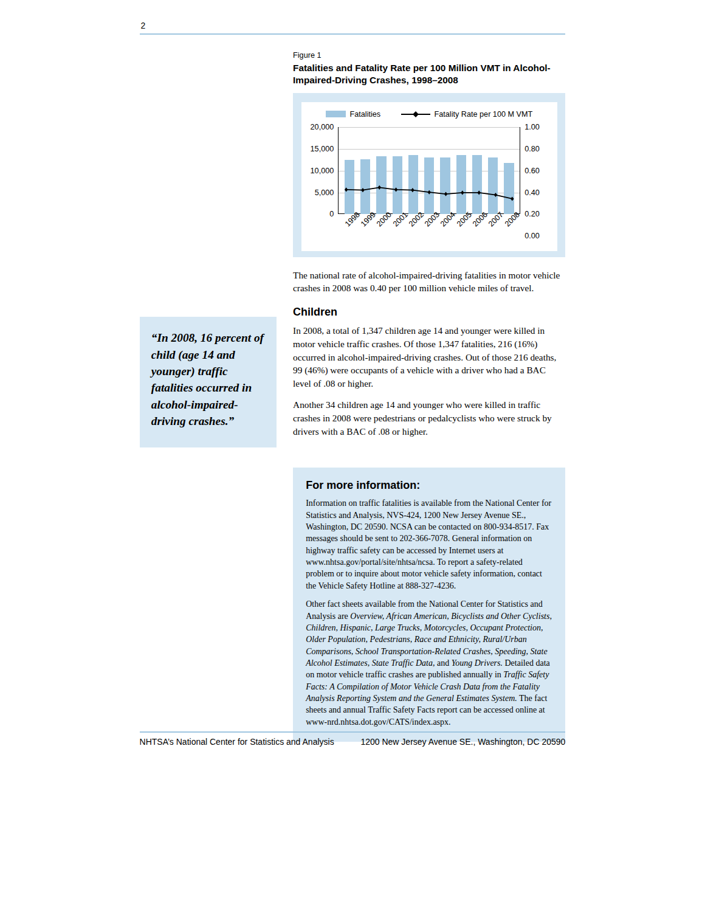2
“In 2008, 16 percent of child (age 14 and younger) traffic fatalities occurred in alcohol-impaired-driving crashes.”
Figure 1
Fatalities and Fatality Rate per 100 Million VMT in Alcohol-Impaired-Driving Crashes, 1998–2008
Fatalities
Fatality Rate per 100 M VMT
20,000
15,000
10,000
5,000
0
1.00
0.80
0.60
0.40
0.20
0.00
1998
1999
2000
2001
2002
2003
2004
2005
2006
2007
2008
The national rate of alcohol-impaired-driving fatalities in motor vehicle crashes in 2008 was 0.40 per 100 million vehicle miles of travel.
Children
In 2008, a total of 1,347 children age 14 and younger were killed in motor vehicle traffic crashes. Of those 1,347 fatalities, 216 (16%) occurred in alcohol-impaired-driving crashes. Out of those 216 deaths, 99 (46%) were occupants of a vehicle with a driver who had a BAC level of .08 or higher.
Another 34 children age 14 and younger who were killed in traffic crashes in 2008 were pedestrians or pedalcyclists who were struck by drivers with a BAC of .08 or higher.
For more information:
Information on traffic fatalities is available from the National Center for Statistics and Analysis, NVS-424, 1200 New Jersey Avenue SE., Washington, DC 20590. NCSA can be contacted on 800-934-8517. Fax messages should be sent to 202-366-7078. General information on highway traffic safety can be accessed by Internet users at www.nhtsa.gov/portal/site/nhtsa/ncsa. To report a safety-related problem or to inquire about motor vehicle safety information, contact the Vehicle Safety Hotline at 888-327-4236.
Other fact sheets available from the National Center for Statistics and Analysis are Overview, African American, Bicyclists and Other Cyclists, Children, Hispanic, Large Trucks, Motorcycles, Occupant Protection, Older Population, Pedestrians, Race and Ethnicity, Rural/Urban Comparisons, School Transportation-Related Crashes, Speeding, State Alcohol Estimates, State Traffic Data, and Young Drivers. Detailed data on motor vehicle traffic crashes are published annually in Traffic Safety Facts: A Compilation of Motor Vehicle Crash Data from the Fatality Analysis Reporting System and the General Estimates System. The fact sheets and annual Traffic Safety Facts report can be accessed online at www-nrd.nhtsa.dot.gov/CATS/index.aspx.
NHTSA’s National Center for Statistics and Analysis
1200 New Jersey Avenue SE., Washington, DC 20590